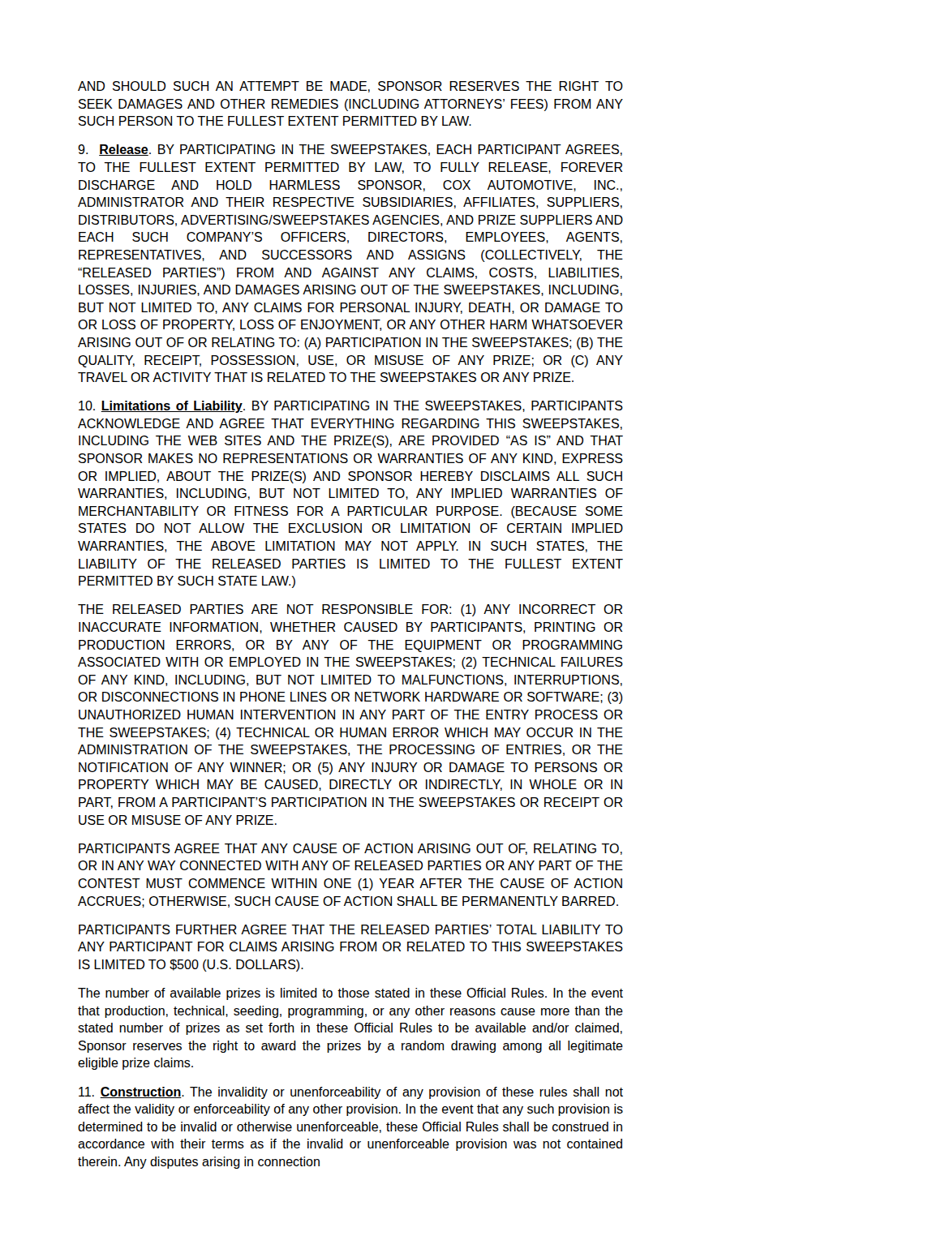AND SHOULD SUCH AN ATTEMPT BE MADE, SPONSOR RESERVES THE RIGHT TO SEEK DAMAGES AND OTHER REMEDIES (INCLUDING ATTORNEYS’ FEES) FROM ANY SUCH PERSON TO THE FULLEST EXTENT PERMITTED BY LAW.
9. Release. BY PARTICIPATING IN THE SWEEPSTAKES, EACH PARTICIPANT AGREES, TO THE FULLEST EXTENT PERMITTED BY LAW, TO FULLY RELEASE, FOREVER DISCHARGE AND HOLD HARMLESS SPONSOR, COX AUTOMOTIVE, INC., ADMINISTRATOR AND THEIR RESPECTIVE SUBSIDIARIES, AFFILIATES, SUPPLIERS, DISTRIBUTORS, ADVERTISING/SWEEPSTAKES AGENCIES, AND PRIZE SUPPLIERS AND EACH SUCH COMPANY’S OFFICERS, DIRECTORS, EMPLOYEES, AGENTS, REPRESENTATIVES, AND SUCCESSORS AND ASSIGNS (COLLECTIVELY, THE “RELEASED PARTIES”) FROM AND AGAINST ANY CLAIMS, COSTS, LIABILITIES, LOSSES, INJURIES, AND DAMAGES ARISING OUT OF THE SWEEPSTAKES, INCLUDING, BUT NOT LIMITED TO, ANY CLAIMS FOR PERSONAL INJURY, DEATH, OR DAMAGE TO OR LOSS OF PROPERTY, LOSS OF ENJOYMENT, OR ANY OTHER HARM WHATSOEVER ARISING OUT OF OR RELATING TO: (A) PARTICIPATION IN THE SWEEPSTAKES; (B) THE QUALITY, RECEIPT, POSSESSION, USE, OR MISUSE OF ANY PRIZE; OR (C) ANY TRAVEL OR ACTIVITY THAT IS RELATED TO THE SWEEPSTAKES OR ANY PRIZE.
10. Limitations of Liability. BY PARTICIPATING IN THE SWEEPSTAKES, PARTICIPANTS ACKNOWLEDGE AND AGREE THAT EVERYTHING REGARDING THIS SWEEPSTAKES, INCLUDING THE WEB SITES AND THE PRIZE(S), ARE PROVIDED “AS IS” AND THAT SPONSOR MAKES NO REPRESENTATIONS OR WARRANTIES OF ANY KIND, EXPRESS OR IMPLIED, ABOUT THE PRIZE(S) AND SPONSOR HEREBY DISCLAIMS ALL SUCH WARRANTIES, INCLUDING, BUT NOT LIMITED TO, ANY IMPLIED WARRANTIES OF MERCHANTABILITY OR FITNESS FOR A PARTICULAR PURPOSE. (BECAUSE SOME STATES DO NOT ALLOW THE EXCLUSION OR LIMITATION OF CERTAIN IMPLIED WARRANTIES, THE ABOVE LIMITATION MAY NOT APPLY. IN SUCH STATES, THE LIABILITY OF THE RELEASED PARTIES IS LIMITED TO THE FULLEST EXTENT PERMITTED BY SUCH STATE LAW.)
THE RELEASED PARTIES ARE NOT RESPONSIBLE FOR: (1) ANY INCORRECT OR INACCURATE INFORMATION, WHETHER CAUSED BY PARTICIPANTS, PRINTING OR PRODUCTION ERRORS, OR BY ANY OF THE EQUIPMENT OR PROGRAMMING ASSOCIATED WITH OR EMPLOYED IN THE SWEEPSTAKES; (2) TECHNICAL FAILURES OF ANY KIND, INCLUDING, BUT NOT LIMITED TO MALFUNCTIONS, INTERRUPTIONS, OR DISCONNECTIONS IN PHONE LINES OR NETWORK HARDWARE OR SOFTWARE; (3) UNAUTHORIZED HUMAN INTERVENTION IN ANY PART OF THE ENTRY PROCESS OR THE SWEEPSTAKES; (4) TECHNICAL OR HUMAN ERROR WHICH MAY OCCUR IN THE ADMINISTRATION OF THE SWEEPSTAKES, THE PROCESSING OF ENTRIES, OR THE NOTIFICATION OF ANY WINNER; OR (5) ANY INJURY OR DAMAGE TO PERSONS OR PROPERTY WHICH MAY BE CAUSED, DIRECTLY OR INDIRECTLY, IN WHOLE OR IN PART, FROM A PARTICIPANT’S PARTICIPATION IN THE SWEEPSTAKES OR RECEIPT OR USE OR MISUSE OF ANY PRIZE.
PARTICIPANTS AGREE THAT ANY CAUSE OF ACTION ARISING OUT OF, RELATING TO, OR IN ANY WAY CONNECTED WITH ANY OF RELEASED PARTIES OR ANY PART OF THE CONTEST MUST COMMENCE WITHIN ONE (1) YEAR AFTER THE CAUSE OF ACTION ACCRUES; OTHERWISE, SUCH CAUSE OF ACTION SHALL BE PERMANENTLY BARRED.
PARTICIPANTS FURTHER AGREE THAT THE RELEASED PARTIES’ TOTAL LIABILITY TO ANY PARTICIPANT FOR CLAIMS ARISING FROM OR RELATED TO THIS SWEEPSTAKES IS LIMITED TO $500 (U.S. DOLLARS).
The number of available prizes is limited to those stated in these Official Rules. In the event that production, technical, seeding, programming, or any other reasons cause more than the stated number of prizes as set forth in these Official Rules to be available and/or claimed, Sponsor reserves the right to award the prizes by a random drawing among all legitimate eligible prize claims.
11. Construction. The invalidity or unenforceability of any provision of these rules shall not affect the validity or enforceability of any other provision. In the event that any such provision is determined to be invalid or otherwise unenforceable, these Official Rules shall be construed in accordance with their terms as if the invalid or unenforceable provision was not contained therein. Any disputes arising in connection